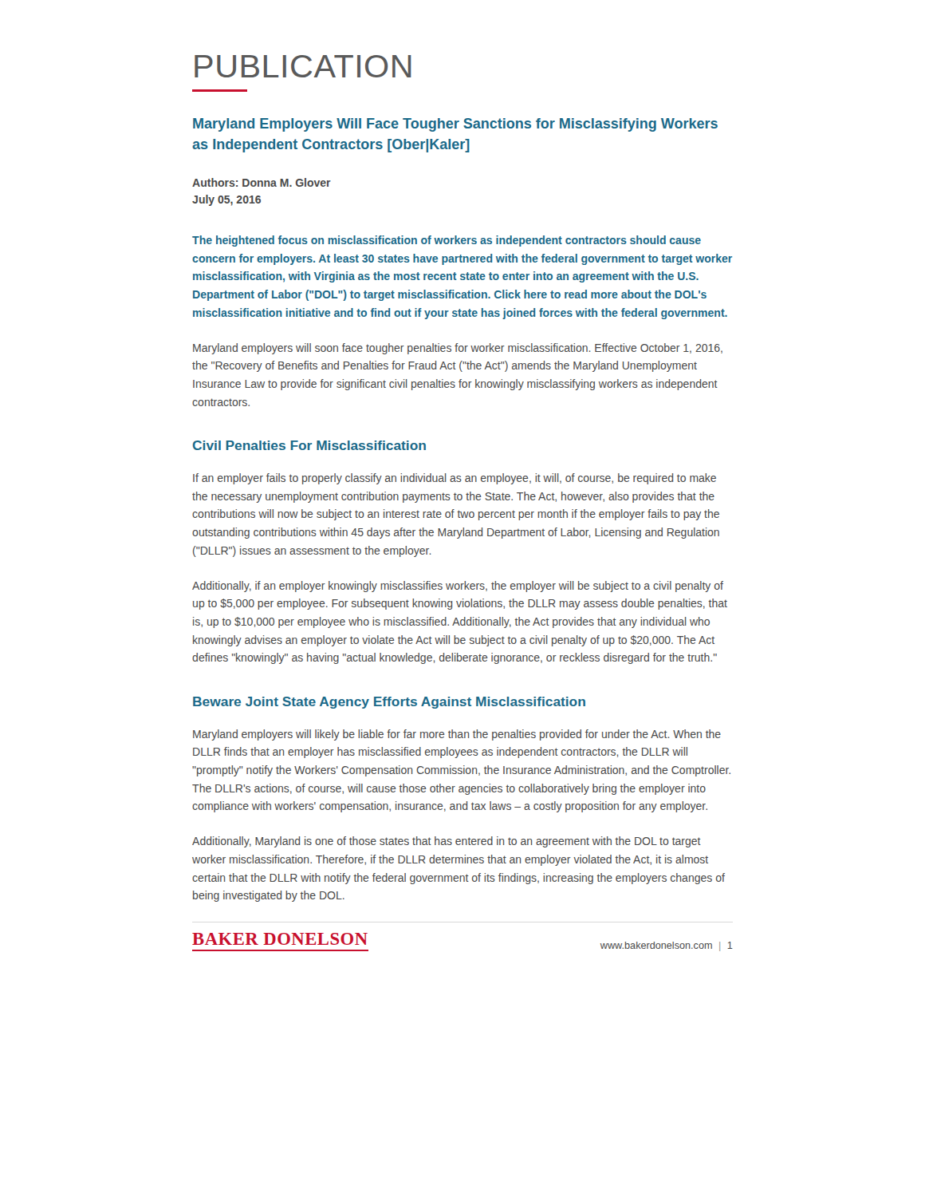PUBLICATION
Maryland Employers Will Face Tougher Sanctions for Misclassifying Workers as Independent Contractors [Ober|Kaler]
Authors: Donna M. Glover
July 05, 2016
The heightened focus on misclassification of workers as independent contractors should cause concern for employers. At least 30 states have partnered with the federal government to target worker misclassification, with Virginia as the most recent state to enter into an agreement with the U.S. Department of Labor ("DOL") to target misclassification. Click here to read more about the DOL's misclassification initiative and to find out if your state has joined forces with the federal government.
Maryland employers will soon face tougher penalties for worker misclassification. Effective October 1, 2016, the "Recovery of Benefits and Penalties for Fraud Act ("the Act") amends the Maryland Unemployment Insurance Law to provide for significant civil penalties for knowingly misclassifying workers as independent contractors.
Civil Penalties For Misclassification
If an employer fails to properly classify an individual as an employee, it will, of course, be required to make the necessary unemployment contribution payments to the State. The Act, however, also provides that the contributions will now be subject to an interest rate of two percent per month if the employer fails to pay the outstanding contributions within 45 days after the Maryland Department of Labor, Licensing and Regulation ("DLLR") issues an assessment to the employer.
Additionally, if an employer knowingly misclassifies workers, the employer will be subject to a civil penalty of up to $5,000 per employee. For subsequent knowing violations, the DLLR may assess double penalties, that is, up to $10,000 per employee who is misclassified. Additionally, the Act provides that any individual who knowingly advises an employer to violate the Act will be subject to a civil penalty of up to $20,000. The Act defines "knowingly" as having "actual knowledge, deliberate ignorance, or reckless disregard for the truth."
Beware Joint State Agency Efforts Against Misclassification
Maryland employers will likely be liable for far more than the penalties provided for under the Act. When the DLLR finds that an employer has misclassified employees as independent contractors, the DLLR will "promptly" notify the Workers' Compensation Commission, the Insurance Administration, and the Comptroller. The DLLR's actions, of course, will cause those other agencies to collaboratively bring the employer into compliance with workers' compensation, insurance, and tax laws – a costly proposition for any employer.
Additionally, Maryland is one of those states that has entered in to an agreement with the DOL to target worker misclassification. Therefore, if the DLLR determines that an employer violated the Act, it is almost certain that the DLLR with notify the federal government of its findings, increasing the employers changes of being investigated by the DOL.
BAKER DONELSON
www.bakerdonelson.com | 1